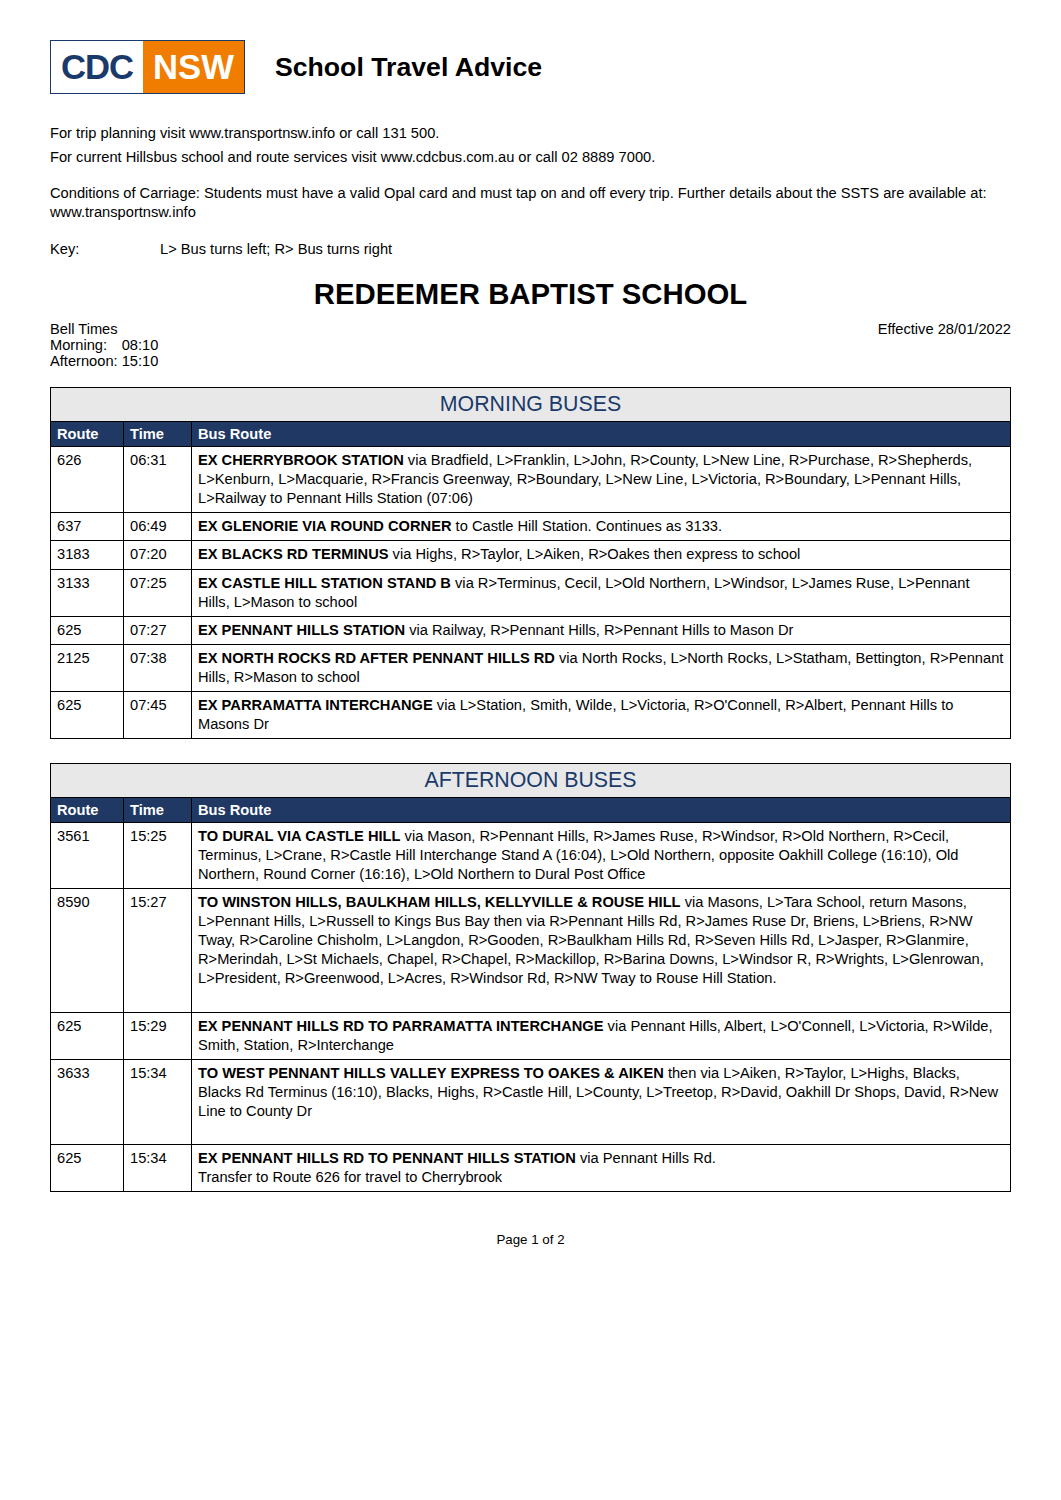CDC
NSW
School Travel Advice
For trip planning visit www.transportnsw.info or call 131 500.
For current Hillsbus school and route services visit www.cdcbus.com.au or call 02 8889 7000.
Conditions of Carriage: Students must have a valid Opal card and must tap on and off every trip. Further details about the SSTS are available at: www.transportnsw.info
Key: L> Bus turns left; R> Bus turns right
REDEEMER BAPTIST SCHOOL
Effective 28/01/2022
| Bell Times | |
| Morning: | 08:10 |
| Afternoon: | 15:10 |
MORNING BUSES
| Route | Time | Bus Route |
| --- | --- | --- |
| 626 | 06:31 | EX CHERRYBROOK STATION via Bradfield, L>Franklin, L>John, R>County, L>New Line, R>Purchase, R>Shepherds, L>Kenburn, L>Macquarie, R>Francis Greenway, R>Boundary, L>New Line, L>Victoria, R>Boundary, L>Pennant Hills, L>Railway to Pennant Hills Station (07:06) |
| 637 | 06:49 | EX GLENORIE VIA ROUND CORNER to Castle Hill Station. Continues as 3133. |
| 3183 | 07:20 | EX BLACKS RD TERMINUS via Highs, R>Taylor, L>Aiken, R>Oakes then express to school |
| 3133 | 07:25 | EX CASTLE HILL STATION STAND B via R>Terminus, Cecil, L>Old Northern, L>Windsor, L>James Ruse, L>Pennant Hills, L>Mason to school |
| 625 | 07:27 | EX PENNANT HILLS STATION via Railway, R>Pennant Hills, R>Pennant Hills to Mason Dr |
| 2125 | 07:38 | EX NORTH ROCKS RD AFTER PENNANT HILLS RD via North Rocks, L>North Rocks, L>Statham, Bettington, R>Pennant Hills, R>Mason to school |
| 625 | 07:45 | EX PARRAMATTA INTERCHANGE via L>Station, Smith, Wilde, L>Victoria, R>O'Connell, R>Albert, Pennant Hills to Masons Dr |
AFTERNOON BUSES
| Route | Time | Bus Route |
| --- | --- | --- |
| 3561 | 15:25 | TO DURAL VIA CASTLE HILL via Mason, R>Pennant Hills, R>James Ruse, R>Windsor, R>Old Northern, R>Cecil, Terminus, L>Crane, R>Castle Hill Interchange Stand A (16:04), L>Old Northern, opposite Oakhill College (16:10), Old Northern, Round Corner (16:16), L>Old Northern to Dural Post Office |
| 8590 | 15:27 | TO WINSTON HILLS, BAULKHAM HILLS, KELLYVILLE & ROUSE HILL via Masons, L>Tara School, return Masons, L>Pennant Hills, L>Russell to Kings Bus Bay then via R>Pennant Hills Rd, R>James Ruse Dr, Briens, L>Briens, R>NW Tway, R>Caroline Chisholm, L>Langdon, R>Gooden, R>Baulkham Hills Rd, R>Seven Hills Rd, L>Jasper, R>Glanmire, R>Merindah, L>St Michaels, Chapel, R>Chapel, R>Mackillop, R>Barina Downs, L>Windsor R, R>Wrights, L>Glenrowan, L>President, R>Greenwood, L>Acres, R>Windsor Rd, R>NW Tway to Rouse Hill Station. |
| 625 | 15:29 | EX PENNANT HILLS RD TO PARRAMATTA INTERCHANGE via Pennant Hills, Albert, L>O'Connell, L>Victoria, R>Wilde, Smith, Station, R>Interchange |
| 3633 | 15:34 | TO WEST PENNANT HILLS VALLEY EXPRESS TO OAKES & AIKEN then via L>Aiken, R>Taylor, L>Highs, Blacks, Blacks Rd Terminus (16:10), Blacks, Highs, R>Castle Hill, L>County, L>Treetop, R>David, Oakhill Dr Shops, David, R>New Line to County Dr |
| 625 | 15:34 | EX PENNANT HILLS RD TO PENNANT HILLS STATION via Pennant Hills Rd. Transfer to Route 626 for travel to Cherrybrook |
Page 1 of 2